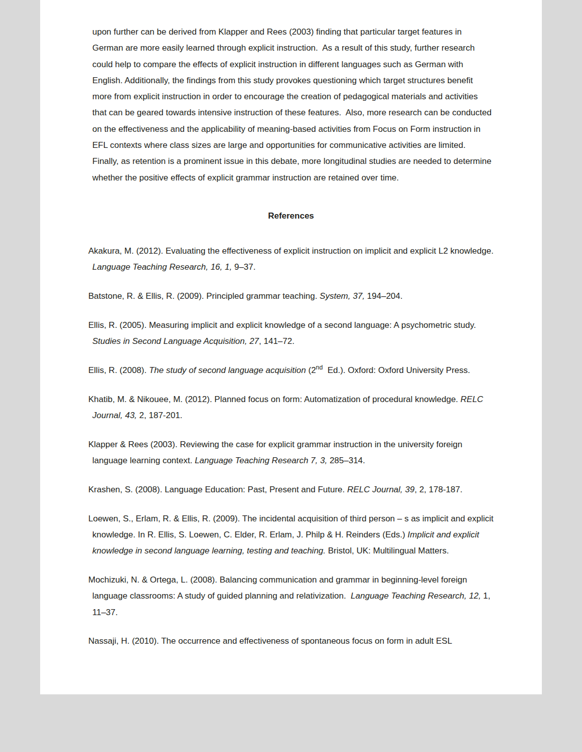upon further can be derived from Klapper and Rees (2003) finding that particular target features in German are more easily learned through explicit instruction. As a result of this study, further research could help to compare the effects of explicit instruction in different languages such as German with English. Additionally, the findings from this study provokes questioning which target structures benefit more from explicit instruction in order to encourage the creation of pedagogical materials and activities that can be geared towards intensive instruction of these features. Also, more research can be conducted on the effectiveness and the applicability of meaning-based activities from Focus on Form instruction in EFL contexts where class sizes are large and opportunities for communicative activities are limited. Finally, as retention is a prominent issue in this debate, more longitudinal studies are needed to determine whether the positive effects of explicit grammar instruction are retained over time.
References
Akakura, M. (2012). Evaluating the effectiveness of explicit instruction on implicit and explicit L2 knowledge. Language Teaching Research, 16, 1, 9–37.
Batstone, R. & Ellis, R. (2009). Principled grammar teaching. System, 37, 194–204.
Ellis, R. (2005). Measuring implicit and explicit knowledge of a second language: A psychometric study. Studies in Second Language Acquisition, 27, 141–72.
Ellis, R. (2008). The study of second language acquisition (2nd Ed.). Oxford: Oxford University Press.
Khatib, M. & Nikouee, M. (2012). Planned focus on form: Automatization of procedural knowledge. RELC Journal, 43, 2, 187-201.
Klapper & Rees (2003). Reviewing the case for explicit grammar instruction in the university foreign language learning context. Language Teaching Research 7, 3, 285–314.
Krashen, S. (2008). Language Education: Past, Present and Future. RELC Journal, 39, 2, 178-187.
Loewen, S., Erlam, R. & Ellis, R. (2009). The incidental acquisition of third person – s as implicit and explicit knowledge. In R. Ellis, S. Loewen, C. Elder, R. Erlam, J. Philp & H. Reinders (Eds.) Implicit and explicit knowledge in second language learning, testing and teaching. Bristol, UK: Multilingual Matters.
Mochizuki, N. & Ortega, L. (2008). Balancing communication and grammar in beginning-level foreign language classrooms: A study of guided planning and relativization. Language Teaching Research, 12, 1, 11–37.
Nassaji, H. (2010). The occurrence and effectiveness of spontaneous focus on form in adult ESL